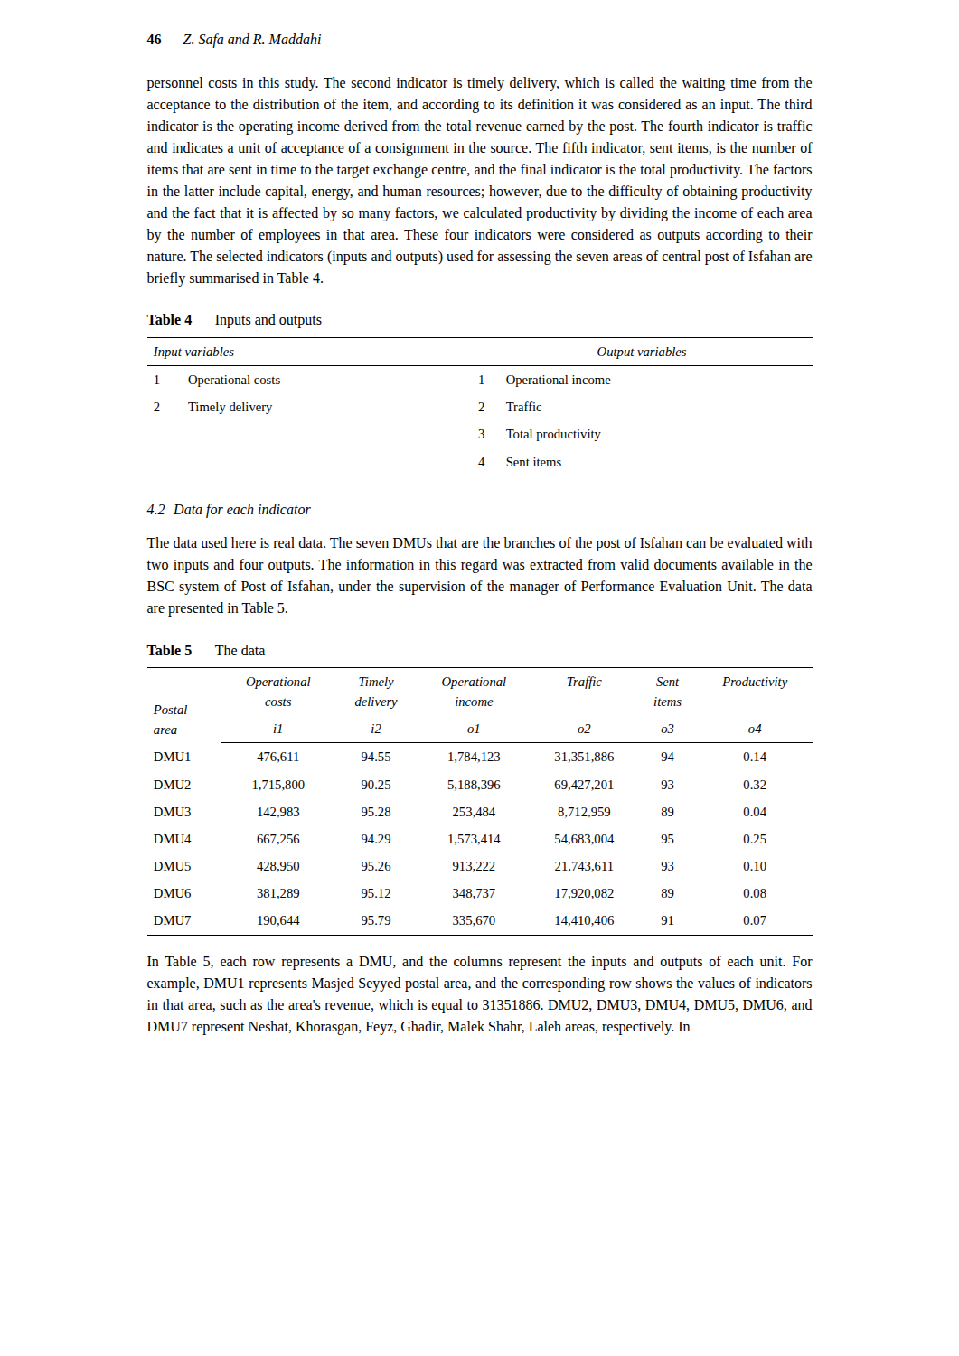46 Z. Safa and R. Maddahi
personnel costs in this study. The second indicator is timely delivery, which is called the waiting time from the acceptance to the distribution of the item, and according to its definition it was considered as an input. The third indicator is the operating income derived from the total revenue earned by the post. The fourth indicator is traffic and indicates a unit of acceptance of a consignment in the source. The fifth indicator, sent items, is the number of items that are sent in time to the target exchange centre, and the final indicator is the total productivity. The factors in the latter include capital, energy, and human resources; however, due to the difficulty of obtaining productivity and the fact that it is affected by so many factors, we calculated productivity by dividing the income of each area by the number of employees in that area. These four indicators were considered as outputs according to their nature. The selected indicators (inputs and outputs) used for assessing the seven areas of central post of Isfahan are briefly summarised in Table 4.
Table 4 Inputs and outputs
| Input variables | Output variables |
| --- | --- |
| 1 | Operational costs | 1 | Operational income |
| 2 | Timely delivery | 2 | Traffic |
| | | 3 | Total productivity |
| | | 4 | Sent items |
4.2 Data for each indicator
The data used here is real data. The seven DMUs that are the branches of the post of Isfahan can be evaluated with two inputs and four outputs. The information in this regard was extracted from valid documents available in the BSC system of Post of Isfahan, under the supervision of the manager of Performance Evaluation Unit. The data are presented in Table 5.
Table 5 The data
| Postal area | Operational costs | Timely delivery | Operational income | Traffic | Sent items | Productivity |
| --- | --- | --- | --- | --- | --- | --- |
| i1 | i2 | o1 | o2 | o3 | o4 |
| DMU1 | 476,611 | 94.55 | 1,784,123 | 31,351,886 | 94 | 0.14 |
| DMU2 | 1,715,800 | 90.25 | 5,188,396 | 69,427,201 | 93 | 0.32 |
| DMU3 | 142,983 | 95.28 | 253,484 | 8,712,959 | 89 | 0.04 |
| DMU4 | 667,256 | 94.29 | 1,573,414 | 54,683,004 | 95 | 0.25 |
| DMU5 | 428,950 | 95.26 | 913,222 | 21,743,611 | 93 | 0.10 |
| DMU6 | 381,289 | 95.12 | 348,737 | 17,920,082 | 89 | 0.08 |
| DMU7 | 190,644 | 95.79 | 335,670 | 14,410,406 | 91 | 0.07 |
In Table 5, each row represents a DMU, and the columns represent the inputs and outputs of each unit. For example, DMU1 represents Masjed Seyyed postal area, and the corresponding row shows the values of indicators in that area, such as the area's revenue, which is equal to 31351886. DMU2, DMU3, DMU4, DMU5, DMU6, and DMU7 represent Neshat, Khorasgan, Feyz, Ghadir, Malek Shahr, Laleh areas, respectively. In